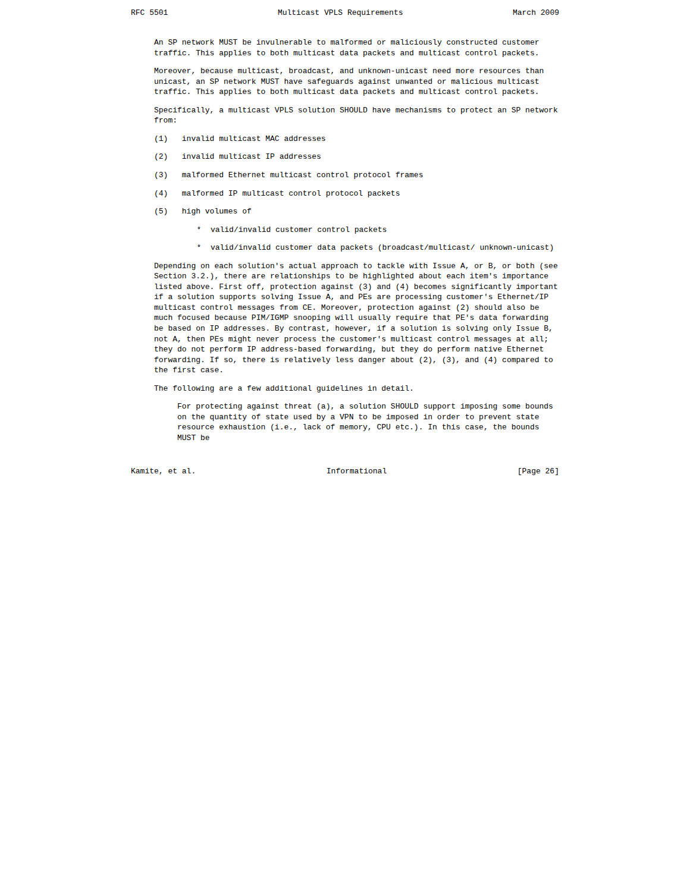RFC 5501 Multicast VPLS Requirements March 2009
An SP network MUST be invulnerable to malformed or maliciously constructed customer traffic. This applies to both multicast data packets and multicast control packets.
Moreover, because multicast, broadcast, and unknown-unicast need more resources than unicast, an SP network MUST have safeguards against unwanted or malicious multicast traffic. This applies to both multicast data packets and multicast control packets.
Specifically, a multicast VPLS solution SHOULD have mechanisms to protect an SP network from:
(1) invalid multicast MAC addresses
(2) invalid multicast IP addresses
(3) malformed Ethernet multicast control protocol frames
(4) malformed IP multicast control protocol packets
(5) high volumes of
* valid/invalid customer control packets
* valid/invalid customer data packets (broadcast/multicast/ unknown-unicast)
Depending on each solution's actual approach to tackle with Issue A, or B, or both (see Section 3.2.), there are relationships to be highlighted about each item's importance listed above. First off, protection against (3) and (4) becomes significantly important if a solution supports solving Issue A, and PEs are processing customer's Ethernet/IP multicast control messages from CE. Moreover, protection against (2) should also be much focused because PIM/IGMP snooping will usually require that PE's data forwarding be based on IP addresses. By contrast, however, if a solution is solving only Issue B, not A, then PEs might never process the customer's multicast control messages at all; they do not perform IP address-based forwarding, but they do perform native Ethernet forwarding. If so, there is relatively less danger about (2), (3), and (4) compared to the first case.
The following are a few additional guidelines in detail.
For protecting against threat (a), a solution SHOULD support imposing some bounds on the quantity of state used by a VPN to be imposed in order to prevent state resource exhaustion (i.e., lack of memory, CPU etc.). In this case, the bounds MUST be
Kamite, et al. Informational [Page 26]